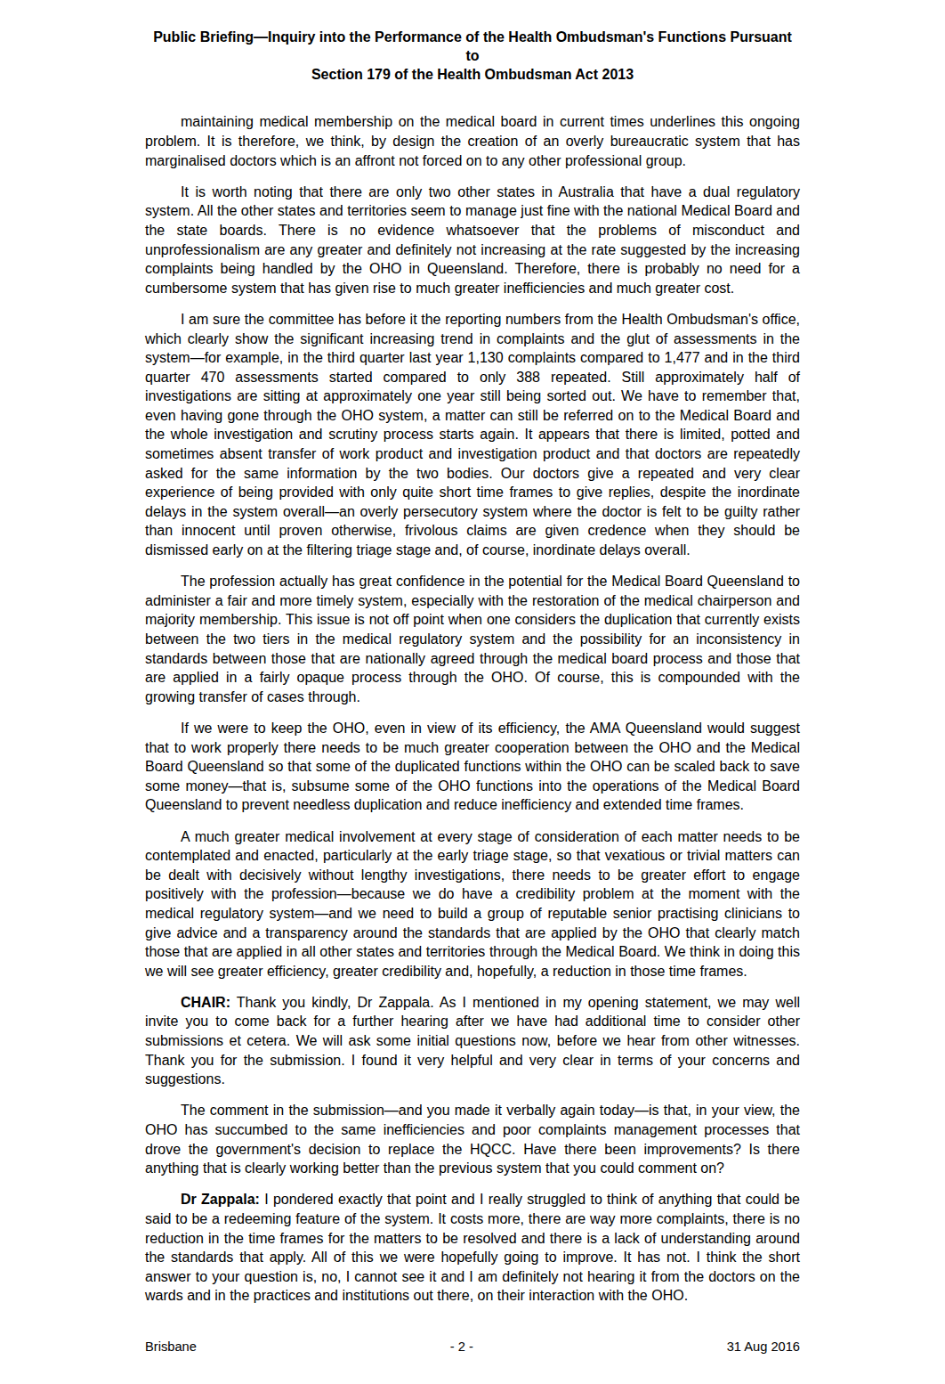Public Briefing—Inquiry into the Performance of the Health Ombudsman's Functions Pursuant to
Section 179 of the Health Ombudsman Act 2013
maintaining medical membership on the medical board in current times underlines this ongoing problem. It is therefore, we think, by design the creation of an overly bureaucratic system that has marginalised doctors which is an affront not forced on to any other professional group.
It is worth noting that there are only two other states in Australia that have a dual regulatory system. All the other states and territories seem to manage just fine with the national Medical Board and the state boards. There is no evidence whatsoever that the problems of misconduct and unprofessionalism are any greater and definitely not increasing at the rate suggested by the increasing complaints being handled by the OHO in Queensland. Therefore, there is probably no need for a cumbersome system that has given rise to much greater inefficiencies and much greater cost.
I am sure the committee has before it the reporting numbers from the Health Ombudsman's office, which clearly show the significant increasing trend in complaints and the glut of assessments in the system—for example, in the third quarter last year 1,130 complaints compared to 1,477 and in the third quarter 470 assessments started compared to only 388 repeated. Still approximately half of investigations are sitting at approximately one year still being sorted out. We have to remember that, even having gone through the OHO system, a matter can still be referred on to the Medical Board and the whole investigation and scrutiny process starts again. It appears that there is limited, potted and sometimes absent transfer of work product and investigation product and that doctors are repeatedly asked for the same information by the two bodies. Our doctors give a repeated and very clear experience of being provided with only quite short time frames to give replies, despite the inordinate delays in the system overall—an overly persecutory system where the doctor is felt to be guilty rather than innocent until proven otherwise, frivolous claims are given credence when they should be dismissed early on at the filtering triage stage and, of course, inordinate delays overall.
The profession actually has great confidence in the potential for the Medical Board Queensland to administer a fair and more timely system, especially with the restoration of the medical chairperson and majority membership. This issue is not off point when one considers the duplication that currently exists between the two tiers in the medical regulatory system and the possibility for an inconsistency in standards between those that are nationally agreed through the medical board process and those that are applied in a fairly opaque process through the OHO. Of course, this is compounded with the growing transfer of cases through.
If we were to keep the OHO, even in view of its efficiency, the AMA Queensland would suggest that to work properly there needs to be much greater cooperation between the OHO and the Medical Board Queensland so that some of the duplicated functions within the OHO can be scaled back to save some money—that is, subsume some of the OHO functions into the operations of the Medical Board Queensland to prevent needless duplication and reduce inefficiency and extended time frames.
A much greater medical involvement at every stage of consideration of each matter needs to be contemplated and enacted, particularly at the early triage stage, so that vexatious or trivial matters can be dealt with decisively without lengthy investigations, there needs to be greater effort to engage positively with the profession—because we do have a credibility problem at the moment with the medical regulatory system—and we need to build a group of reputable senior practising clinicians to give advice and a transparency around the standards that are applied by the OHO that clearly match those that are applied in all other states and territories through the Medical Board. We think in doing this we will see greater efficiency, greater credibility and, hopefully, a reduction in those time frames.
CHAIR: Thank you kindly, Dr Zappala. As I mentioned in my opening statement, we may well invite you to come back for a further hearing after we have had additional time to consider other submissions et cetera. We will ask some initial questions now, before we hear from other witnesses. Thank you for the submission. I found it very helpful and very clear in terms of your concerns and suggestions.
The comment in the submission—and you made it verbally again today—is that, in your view, the OHO has succumbed to the same inefficiencies and poor complaints management processes that drove the government's decision to replace the HQCC. Have there been improvements? Is there anything that is clearly working better than the previous system that you could comment on?
Dr Zappala: I pondered exactly that point and I really struggled to think of anything that could be said to be a redeeming feature of the system. It costs more, there are way more complaints, there is no reduction in the time frames for the matters to be resolved and there is a lack of understanding around the standards that apply. All of this we were hopefully going to improve. It has not. I think the short answer to your question is, no, I cannot see it and I am definitely not hearing it from the doctors on the wards and in the practices and institutions out there, on their interaction with the OHO.
Brisbane - 2 - 31 Aug 2016